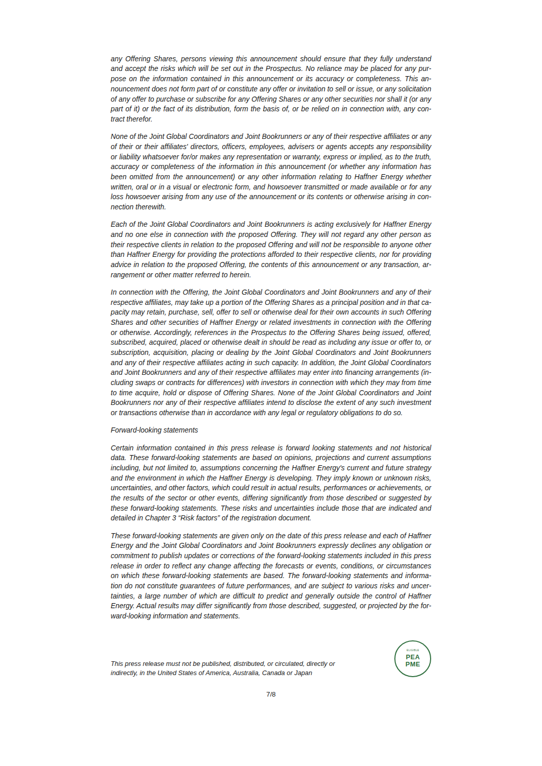any Offering Shares, persons viewing this announcement should ensure that they fully understand and accept the risks which will be set out in the Prospectus. No reliance may be placed for any purpose on the information contained in this announcement or its accuracy or completeness. This announcement does not form part of or constitute any offer or invitation to sell or issue, or any solicitation of any offer to purchase or subscribe for any Offering Shares or any other securities nor shall it (or any part of it) or the fact of its distribution, form the basis of, or be relied on in connection with, any contract therefor.
None of the Joint Global Coordinators and Joint Bookrunners or any of their respective affiliates or any of their or their affiliates' directors, officers, employees, advisers or agents accepts any responsibility or liability whatsoever for/or makes any representation or warranty, express or implied, as to the truth, accuracy or completeness of the information in this announcement (or whether any information has been omitted from the announcement) or any other information relating to Haffner Energy whether written, oral or in a visual or electronic form, and howsoever transmitted or made available or for any loss howsoever arising from any use of the announcement or its contents or otherwise arising in connection therewith.
Each of the Joint Global Coordinators and Joint Bookrunners is acting exclusively for Haffner Energy and no one else in connection with the proposed Offering. They will not regard any other person as their respective clients in relation to the proposed Offering and will not be responsible to anyone other than Haffner Energy for providing the protections afforded to their respective clients, nor for providing advice in relation to the proposed Offering, the contents of this announcement or any transaction, arrangement or other matter referred to herein.
In connection with the Offering, the Joint Global Coordinators and Joint Bookrunners and any of their respective affiliates, may take up a portion of the Offering Shares as a principal position and in that capacity may retain, purchase, sell, offer to sell or otherwise deal for their own accounts in such Offering Shares and other securities of Haffner Energy or related investments in connection with the Offering or otherwise. Accordingly, references in the Prospectus to the Offering Shares being issued, offered, subscribed, acquired, placed or otherwise dealt in should be read as including any issue or offer to, or subscription, acquisition, placing or dealing by the Joint Global Coordinators and Joint Bookrunners and any of their respective affiliates acting in such capacity. In addition, the Joint Global Coordinators and Joint Bookrunners and any of their respective affiliates may enter into financing arrangements (including swaps or contracts for differences) with investors in connection with which they may from time to time acquire, hold or dispose of Offering Shares. None of the Joint Global Coordinators and Joint Bookrunners nor any of their respective affiliates intend to disclose the extent of any such investment or transactions otherwise than in accordance with any legal or regulatory obligations to do so.
Forward-looking statements
Certain information contained in this press release is forward looking statements and not historical data. These forward-looking statements are based on opinions, projections and current assumptions including, but not limited to, assumptions concerning the Haffner Energy's current and future strategy and the environment in which the Haffner Energy is developing. They imply known or unknown risks, uncertainties, and other factors, which could result in actual results, performances or achievements, or the results of the sector or other events, differing significantly from those described or suggested by these forward-looking statements. These risks and uncertainties include those that are indicated and detailed in Chapter 3 “Risk factors” of the registration document.
These forward-looking statements are given only on the date of this press release and each of Haffner Energy and the Joint Global Coordinators and Joint Bookrunners expressly declines any obligation or commitment to publish updates or corrections of the forward-looking statements included in this press release in order to reflect any change affecting the forecasts or events, conditions, or circumstances on which these forward-looking statements are based. The forward-looking statements and information do not constitute guarantees of future performances, and are subject to various risks and uncertainties, a large number of which are difficult to predict and generally outside the control of Haffner Energy. Actual results may differ significantly from those described, suggested, or projected by the forward-looking information and statements.
This press release must not be published, distributed, or circulated, directly or indirectly, in the United States of America, Australia, Canada or Japan
ELIGIBLE PEA PME
7/8